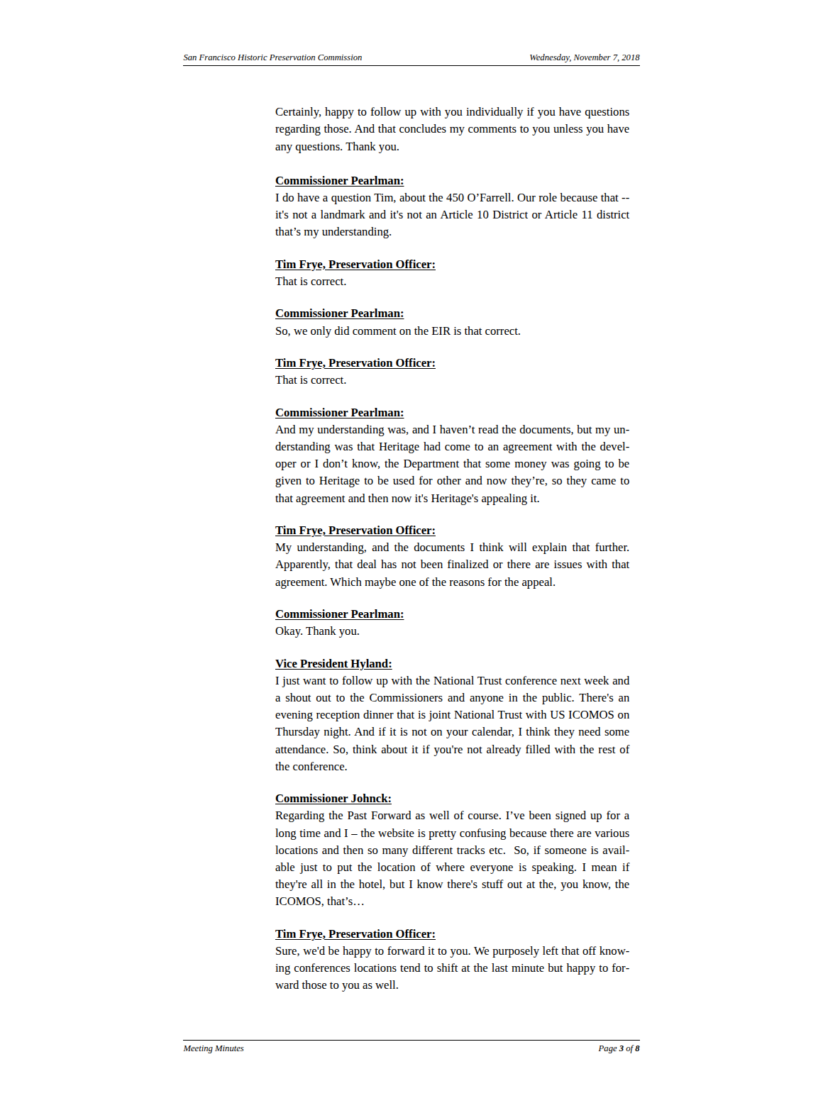San Francisco Historic Preservation Commission
Wednesday, November 7, 2018
Certainly, happy to follow up with you individually if you have questions regarding those. And that concludes my comments to you unless you have any questions. Thank you.
Commissioner Pearlman:
I do have a question Tim, about the 450 O’Farrell. Our role because that -- it's not a landmark and it's not an Article 10 District or Article 11 district that’s my understanding.
Tim Frye, Preservation Officer:
That is correct.
Commissioner Pearlman:
So, we only did comment on the EIR is that correct.
Tim Frye, Preservation Officer:
That is correct.
Commissioner Pearlman:
And my understanding was, and I haven’t read the documents, but my understanding was that Heritage had come to an agreement with the developer or I don’t know, the Department that some money was going to be given to Heritage to be used for other and now they’re, so they came to that agreement and then now it's Heritage's appealing it.
Tim Frye, Preservation Officer:
My understanding, and the documents I think will explain that further. Apparently, that deal has not been finalized or there are issues with that agreement. Which maybe one of the reasons for the appeal.
Commissioner Pearlman:
Okay. Thank you.
Vice President Hyland:
I just want to follow up with the National Trust conference next week and a shout out to the Commissioners and anyone in the public. There's an evening reception dinner that is joint National Trust with US ICOMOS on Thursday night. And if it is not on your calendar, I think they need some attendance. So, think about it if you're not already filled with the rest of the conference.
Commissioner Johnck:
Regarding the Past Forward as well of course. I’ve been signed up for a long time and I – the website is pretty confusing because there are various locations and then so many different tracks etc. So, if someone is available just to put the location of where everyone is speaking. I mean if they're all in the hotel, but I know there's stuff out at the, you know, the ICOMOS, that’s…
Tim Frye, Preservation Officer:
Sure, we'd be happy to forward it to you. We purposely left that off knowing conferences locations tend to shift at the last minute but happy to forward those to you as well.
Meeting Minutes
Page 3 of 8